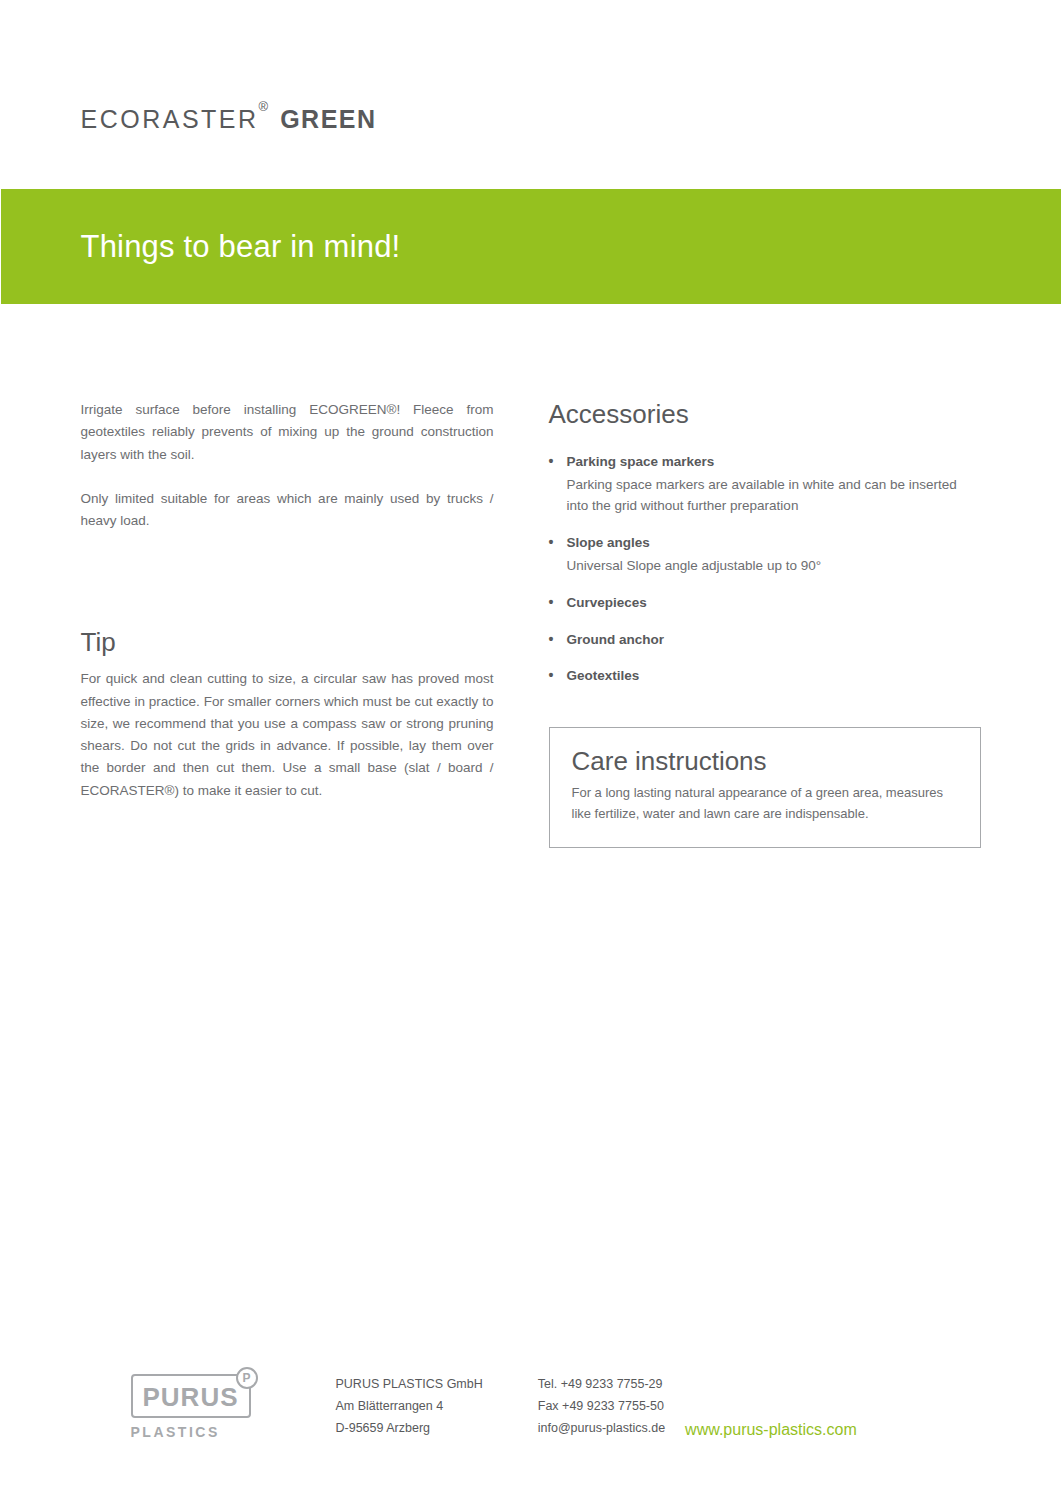ECORASTER® GREEN
Things to bear in mind!
Irrigate surface before installing ECOGREEN®! Fleece from geotextiles reliably prevents of mixing up the ground construction layers with the soil.
Only limited suitable for areas which are mainly used by trucks / heavy load.
Tip
For quick and clean cutting to size, a circular saw has proved most effective in practice. For smaller corners which must be cut exactly to size, we recommend that you use a compass saw or strong pruning shears. Do not cut the grids in advance. If possible, lay them over the border and then cut them. Use a small base (slat / board / ECORASTER®) to make it easier to cut.
Accessories
Parking space markers Parking space markers are available in white and can be inserted into the grid without further preparation
Slope angles Universal Slope angle adjustable up to 90°
Curvepieces
Ground anchor
Geotextiles
Care instructions
For a long lasting natural appearance of a green area, measures like fertilize, water and lawn care are indispensable.
PURUS P
PLASTICS
PURUS PLASTICS GmbH
Am Blätterrangen 4
D-95659 Arzberg
Tel. +49 9233 7755-29
Fax +49 9233 7755-50
info@purus-plastics.de
www.purus-plastics.com